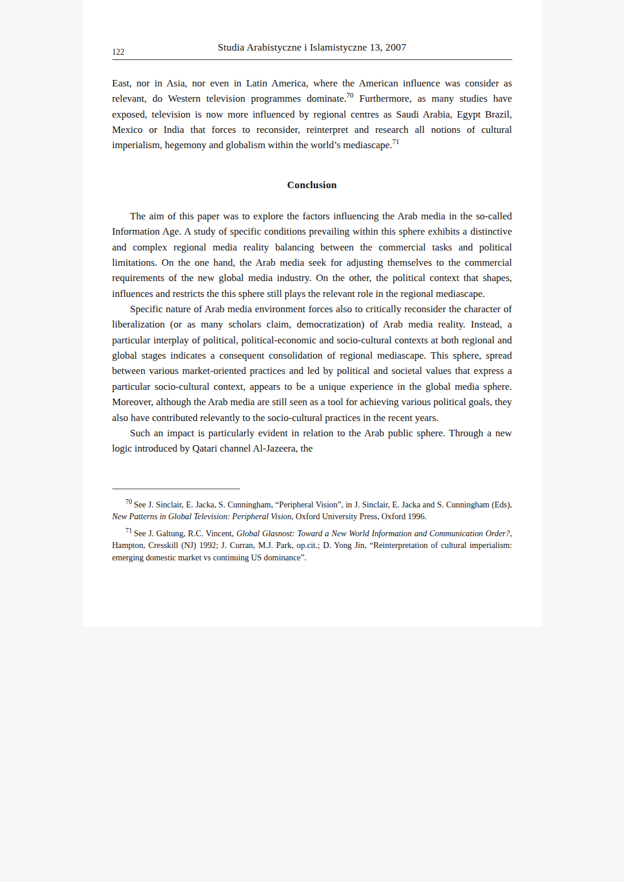122
Studia Arabistyczne i Islamistyczne 13, 2007
East, nor in Asia, nor even in Latin America, where the American influence was consider as relevant, do Western television programmes dominate.70 Furthermore, as many studies have exposed, television is now more influenced by regional centres as Saudi Arabia, Egypt Brazil, Mexico or India that forces to reconsider, reinterpret and research all notions of cultural imperialism, hegemony and globalism within the world’s mediascape.71
Conclusion
The aim of this paper was to explore the factors influencing the Arab media in the so-called Information Age. A study of specific conditions prevailing within this sphere exhibits a distinctive and complex regional media reality balancing between the commercial tasks and political limitations. On the one hand, the Arab media seek for adjusting themselves to the commercial requirements of the new global media industry. On the other, the political context that shapes, influences and restricts the this sphere still plays the relevant role in the regional mediascape.
Specific nature of Arab media environment forces also to critically reconsider the character of liberalization (or as many scholars claim, democratization) of Arab media reality. Instead, a particular interplay of political, political-economic and socio-cultural contexts at both regional and global stages indicates a consequent consolidation of regional mediascape. This sphere, spread between various market-oriented practices and led by political and societal values that express a particular socio-cultural context, appears to be a unique experience in the global media sphere. Moreover, although the Arab media are still seen as a tool for achieving various political goals, they also have contributed relevantly to the socio-cultural practices in the recent years.
Such an impact is particularly evident in relation to the Arab public sphere. Through a new logic introduced by Qatari channel Al-Jazeera, the
70 See J. Sinclair, E. Jacka, S. Cunningham, “Peripheral Vision”, in J. Sinclair, E. Jacka and S. Cunningham (Eds), New Patterns in Global Television: Peripheral Vision, Oxford University Press, Oxford 1996.
71 See J. Galtung, R.C. Vincent, Global Glasnost: Toward a New World Information and Communication Order?, Hampton, Cresskill (NJ) 1992; J. Curran, M.J. Park, op.cit.; D. Yong Jin, “Reinterpretation of cultural imperialism: emerging domestic market vs continuing US dominance”.